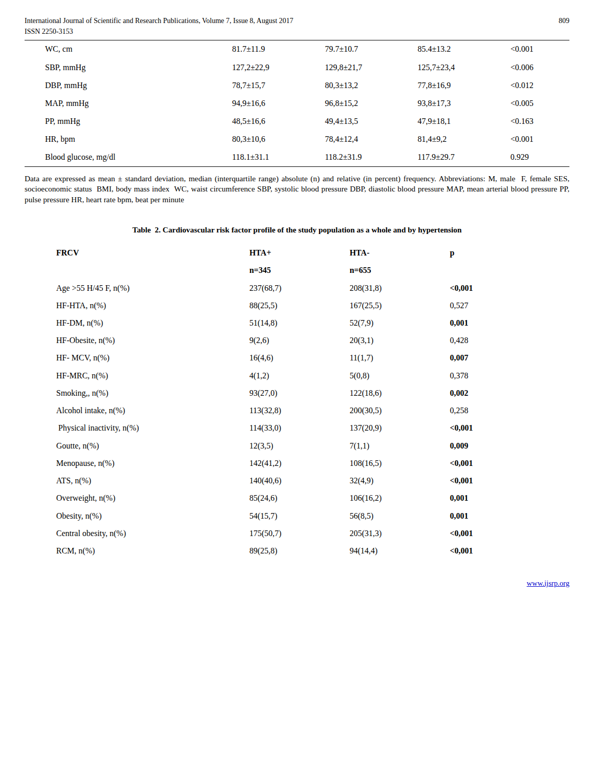International Journal of Scientific and Research Publications, Volume 7, Issue 8, August 2017
809
ISSN 2250-3153
| WC, cm | 81.7±11.9 | 79.7±10.7 | 85.4±13.2 | <0.001 |
| SBP, mmHg | 127,2±22,9 | 129,8±21,7 | 125,7±23,4 | <0.006 |
| DBP, mmHg | 78,7±15,7 | 80,3±13,2 | 77,8±16,9 | <0.012 |
| MAP, mmHg | 94,9±16,6 | 96,8±15,2 | 93,8±17,3 | <0.005 |
| PP, mmHg | 48,5±16,6 | 49,4±13,5 | 47,9±18,1 | <0.163 |
| HR, bpm | 80,3±10,6 | 78,4±12,4 | 81,4±9,2 | <0.001 |
| Blood glucose, mg/dl | 118.1±31.1 | 118.2±31.9 | 117.9±29.7 | 0.929 |
Data are expressed as mean ± standard deviation, median (interquartile range) absolute (n) and relative (in percent) frequency. Abbreviations: M, male F, female SES, socioeconomic status BMI, body mass index WC, waist circumference SBP, systolic blood pressure DBP, diastolic blood pressure MAP, mean arterial blood pressure PP, pulse pressure HR, heart rate bpm, beat per minute
Table 2. Cardiovascular risk factor profile of the study population as a whole and by hypertension
| FRCV | HTA+ | HTA- | p |
| --- | --- | --- | --- |
| | n=345 | n=655 | |
| Age >55 H/45 F, n(%) | 237(68,7) | 208(31,8) | <0,001 |
| HF-HTA, n(%) | 88(25,5) | 167(25,5) | 0,527 |
| HF-DM, n(%) | 51(14,8) | 52(7,9) | 0,001 |
| HF-Obesite, n(%) | 9(2,6) | 20(3,1) | 0,428 |
| HF- MCV, n(%) | 16(4,6) | 11(1,7) | 0,007 |
| HF-MRC, n(%) | 4(1,2) | 5(0,8) | 0,378 |
| Smoking,, n(%) | 93(27,0) | 122(18,6) | 0,002 |
| Alcohol intake, n(%) | 113(32,8) | 200(30,5) | 0,258 |
| Physical inactivity, n(%) | 114(33,0) | 137(20,9) | <0,001 |
| Goutte, n(%) | 12(3,5) | 7(1,1) | 0,009 |
| Menopause, n(%) | 142(41,2) | 108(16,5) | <0,001 |
| ATS, n(%) | 140(40,6) | 32(4,9) | <0,001 |
| Overweight, n(%) | 85(24,6) | 106(16,2) | 0,001 |
| Obesity, n(%) | 54(15,7) | 56(8,5) | 0,001 |
| Central obesity, n(%) | 175(50,7) | 205(31,3) | <0,001 |
| RCM, n(%) | 89(25,8) | 94(14,4) | <0,001 |
www.ijsrp.org